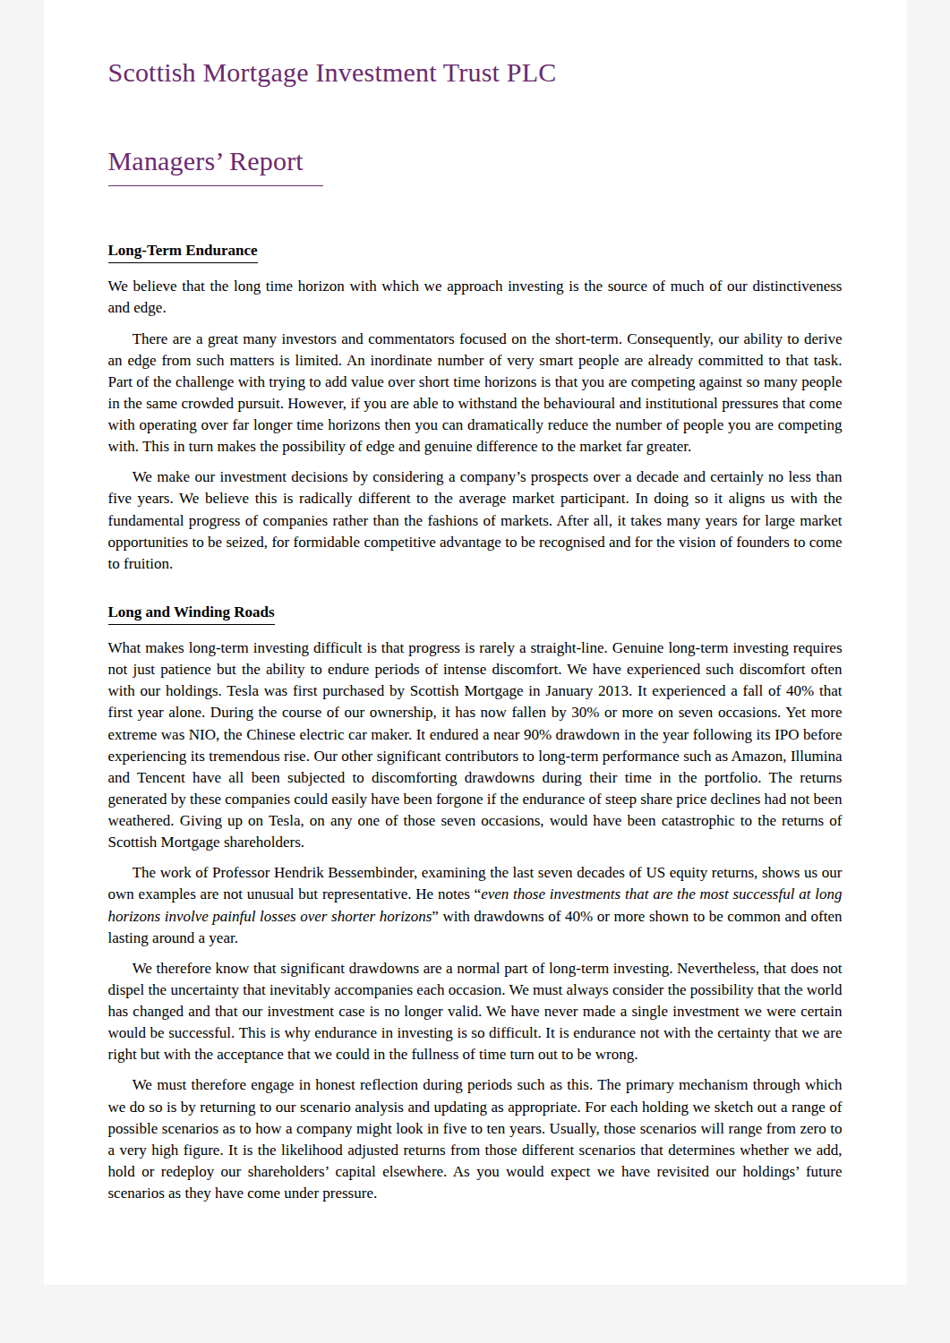Scottish Mortgage Investment Trust PLC
Managers’ Report
Long-Term Endurance
We believe that the long time horizon with which we approach investing is the source of much of our distinctiveness and edge.
There are a great many investors and commentators focused on the short-term. Consequently, our ability to derive an edge from such matters is limited. An inordinate number of very smart people are already committed to that task. Part of the challenge with trying to add value over short time horizons is that you are competing against so many people in the same crowded pursuit. However, if you are able to withstand the behavioural and institutional pressures that come with operating over far longer time horizons then you can dramatically reduce the number of people you are competing with. This in turn makes the possibility of edge and genuine difference to the market far greater.
We make our investment decisions by considering a company’s prospects over a decade and certainly no less than five years. We believe this is radically different to the average market participant. In doing so it aligns us with the fundamental progress of companies rather than the fashions of markets. After all, it takes many years for large market opportunities to be seized, for formidable competitive advantage to be recognised and for the vision of founders to come to fruition.
Long and Winding Roads
What makes long-term investing difficult is that progress is rarely a straight-line. Genuine long-term investing requires not just patience but the ability to endure periods of intense discomfort. We have experienced such discomfort often with our holdings. Tesla was first purchased by Scottish Mortgage in January 2013. It experienced a fall of 40% that first year alone. During the course of our ownership, it has now fallen by 30% or more on seven occasions. Yet more extreme was NIO, the Chinese electric car maker. It endured a near 90% drawdown in the year following its IPO before experiencing its tremendous rise. Our other significant contributors to long-term performance such as Amazon, Illumina and Tencent have all been subjected to discomforting drawdowns during their time in the portfolio. The returns generated by these companies could easily have been forgone if the endurance of steep share price declines had not been weathered. Giving up on Tesla, on any one of those seven occasions, would have been catastrophic to the returns of Scottish Mortgage shareholders.
The work of Professor Hendrik Bessembinder, examining the last seven decades of US equity returns, shows us our own examples are not unusual but representative. He notes “even those investments that are the most successful at long horizons involve painful losses over shorter horizons” with drawdowns of 40% or more shown to be common and often lasting around a year.
We therefore know that significant drawdowns are a normal part of long-term investing. Nevertheless, that does not dispel the uncertainty that inevitably accompanies each occasion. We must always consider the possibility that the world has changed and that our investment case is no longer valid. We have never made a single investment we were certain would be successful. This is why endurance in investing is so difficult. It is endurance not with the certainty that we are right but with the acceptance that we could in the fullness of time turn out to be wrong.
We must therefore engage in honest reflection during periods such as this. The primary mechanism through which we do so is by returning to our scenario analysis and updating as appropriate. For each holding we sketch out a range of possible scenarios as to how a company might look in five to ten years. Usually, those scenarios will range from zero to a very high figure. It is the likelihood adjusted returns from those different scenarios that determines whether we add, hold or redeploy our shareholders’ capital elsewhere. As you would expect we have revisited our holdings’ future scenarios as they have come under pressure.